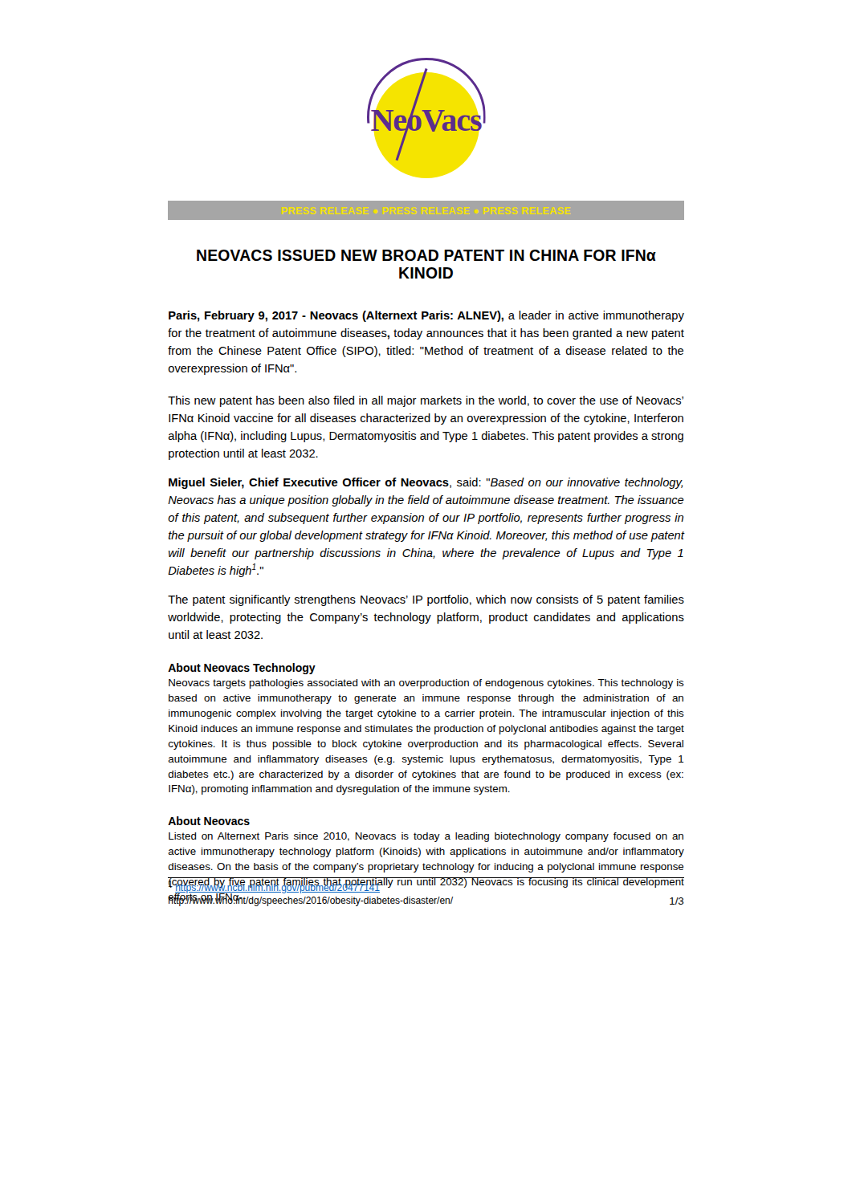NeoVacs
PRESS RELEASE ● PRESS RELEASE ● PRESS RELEASE
NEOVACS ISSUED NEW BROAD PATENT IN CHINA FOR IFNα KINOID
Paris, February 9, 2017 - Neovacs (Alternext Paris: ALNEV), a leader in active immunotherapy for the treatment of autoimmune diseases, today announces that it has been granted a new patent from the Chinese Patent Office (SIPO), titled: "Method of treatment of a disease related to the overexpression of IFNα".
This new patent has been also filed in all major markets in the world, to cover the use of Neovacs’ IFNα Kinoid vaccine for all diseases characterized by an overexpression of the cytokine, Interferon alpha (IFNα), including Lupus, Dermatomyositis and Type 1 diabetes. This patent provides a strong protection until at least 2032.
Miguel Sieler, Chief Executive Officer of Neovacs, said: "Based on our innovative technology, Neovacs has a unique position globally in the field of autoimmune disease treatment. The issuance of this patent, and subsequent further expansion of our IP portfolio, represents further progress in the pursuit of our global development strategy for IFNα Kinoid. Moreover, this method of use patent will benefit our partnership discussions in China, where the prevalence of Lupus and Type 1 Diabetes is high1."
The patent significantly strengthens Neovacs’ IP portfolio, which now consists of 5 patent families worldwide, protecting the Company’s technology platform, product candidates and applications until at least 2032.
About Neovacs Technology
Neovacs targets pathologies associated with an overproduction of endogenous cytokines. This technology is based on active immunotherapy to generate an immune response through the administration of an immunogenic complex involving the target cytokine to a carrier protein. The intramuscular injection of this Kinoid induces an immune response and stimulates the production of polyclonal antibodies against the target cytokines. It is thus possible to block cytokine overproduction and its pharmacological effects. Several autoimmune and inflammatory diseases (e.g. systemic lupus erythematosus, dermatomyositis, Type 1 diabetes etc.) are characterized by a disorder of cytokines that are found to be produced in excess (ex: IFNα), promoting inflammation and dysregulation of the immune system.
About Neovacs
Listed on Alternext Paris since 2010, Neovacs is today a leading biotechnology company focused on an active immunotherapy technology platform (Kinoids) with applications in autoimmune and/or inflammatory diseases. On the basis of the company’s proprietary technology for inducing a polyclonal immune response (covered by five patent families that potentially run until 2032) Neovacs is focusing its clinical development efforts on IFNα-
1 https://www.ncbi.nlm.nih.gov/pubmed/20477141
http://www.who.int/dg/speeches/2016/obesity-diabetes-disaster/en/
1/3